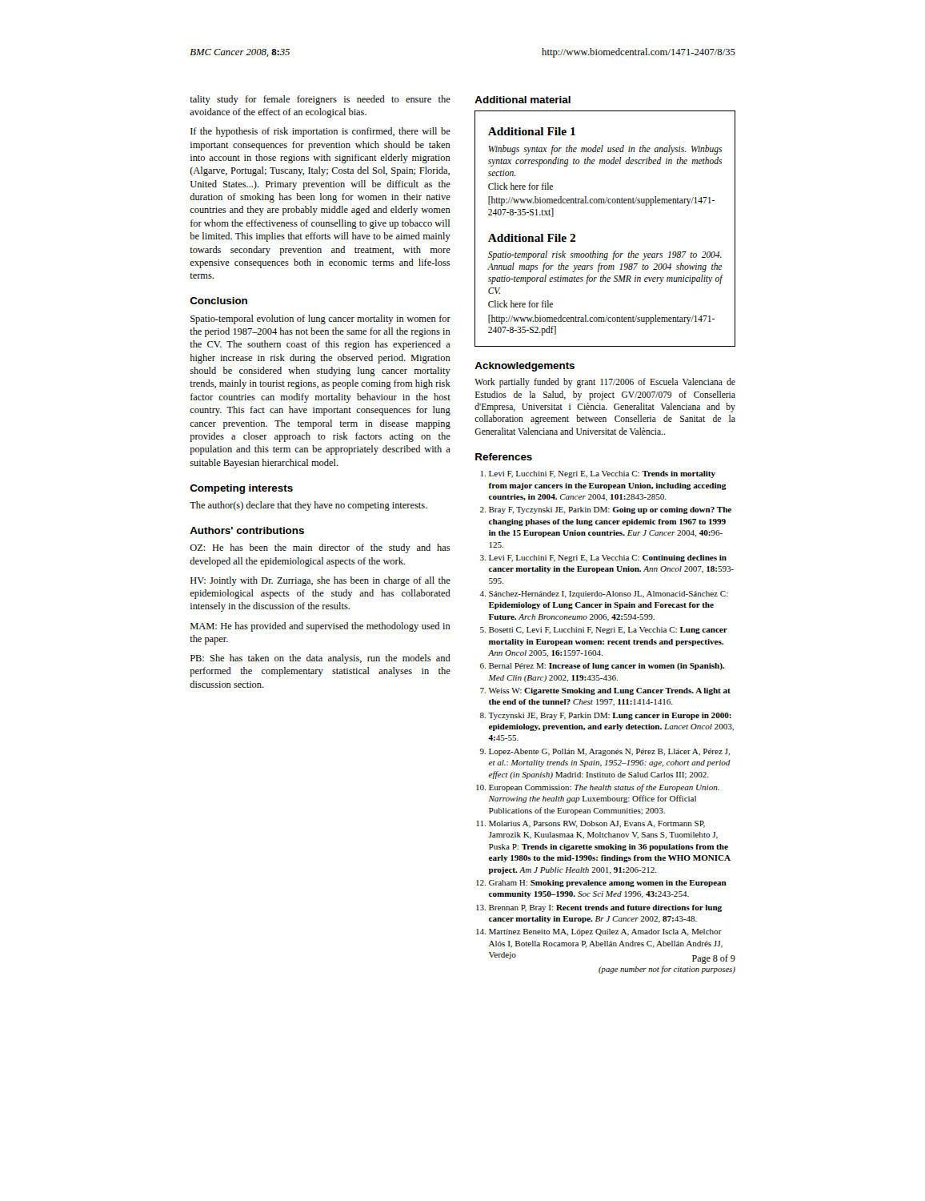BMC Cancer 2008, 8: 35
http://www.biomedcentral.com/1471-2407/8/35
tality study for female foreigners is needed to ensure the avoidance of the effect of an ecological bias.
If the hypothesis of risk importation is confirmed, there will be important consequences for prevention which should be taken into account in those regions with significant elderly migration (Algarve, Portugal; Tuscany, Italy; Costa del Sol, Spain; Florida, United States...). Primary prevention will be difficult as the duration of smoking has been long for women in their native countries and they are probably middle aged and elderly women for whom the effectiveness of counselling to give up tobacco will be limited. This implies that efforts will have to be aimed mainly towards secondary prevention and treatment, with more expensive consequences both in economic terms and life-loss terms.
Conclusion
Spatio-temporal evolution of lung cancer mortality in women for the period 1987–2004 has not been the same for all the regions in the CV. The southern coast of this region has experienced a higher increase in risk during the observed period. Migration should be considered when studying lung cancer mortality trends, mainly in tourist regions, as people coming from high risk factor countries can modify mortality behaviour in the host country. This fact can have important consequences for lung cancer prevention. The temporal term in disease mapping provides a closer approach to risk factors acting on the population and this term can be appropriately described with a suitable Bayesian hierarchical model.
Competing interests
The author(s) declare that they have no competing interests.
Authors' contributions
OZ: He has been the main director of the study and has developed all the epidemiological aspects of the work.
HV: Jointly with Dr. Zurriaga, she has been in charge of all the epidemiological aspects of the study and has collaborated intensely in the discussion of the results.
MAM: He has provided and supervised the methodology used in the paper.
PB: She has taken on the data analysis, run the models and performed the complementary statistical analyses in the discussion section.
Additional material
Additional File 1
Winbugs syntax for the model used in the analysis. Winbugs syntax corresponding to the model described in the methods section.
Click here for file
[http://www.biomedcentral.com/content/supplementary/1471-2407-8-35-S1.txt]
Additional File 2
Spatio-temporal risk smoothing for the years 1987 to 2004. Annual maps for the years from 1987 to 2004 showing the spatio-temporal estimates for the SMR in every municipality of CV.
Click here for file
[http://www.biomedcentral.com/content/supplementary/1471-2407-8-35-S2.pdf]
Acknowledgements
Work partially funded by grant 117/2006 of Escuela Valenciana de Estudios de la Salud, by project GV/2007/079 of Conselleria d'Empresa, Universitat i Ciència. Generalitat Valenciana and by collaboration agreement between Conselleria de Sanitat de la Generalitat Valenciana and Universitat de València..
References
Levi F, Lucchini F, Negri E, La Vecchia C: Trends in mortality from major cancers in the European Union, including acceding countries, in 2004. Cancer 2004, 101: 2843-2850.
Bray F, Tyczynski JE, Parkin DM: Going up or coming down? The changing phases of the lung cancer epidemic from 1967 to 1999 in the 15 European Union countries. Eur J Cancer 2004, 40: 96-125.
Levi F, Lucchini F, Negri E, La Vecchia C: Continuing declines in cancer mortality in the European Union. Ann Oncol 2007, 18: 593-595.
Sánchez-Hernández I, Izquierdo-Alonso JL, Almonacid-Sánchez C: Epidemiology of Lung Cancer in Spain and Forecast for the Future. Arch Bronconeumo 2006, 42: 594-599.
Bosetti C, Levi F, Lucchini F, Negri E, La Vecchia C: Lung cancer mortality in European women: recent trends and perspectives. Ann Oncol 2005, 16: 1597-1604.
Bernal Pérez M: Increase of lung cancer in women (in Spanish). Med Clin (Barc) 2002, 119: 435-436.
Weiss W: Cigarette Smoking and Lung Cancer Trends. A light at the end of the tunnel? Chest 1997, 111: 1414-1416.
Tyczynski JE, Bray F, Parkin DM: Lung cancer in Europe in 2000: epidemiology, prevention, and early detection. Lancet Oncol 2003, 4: 45-55.
Lopez-Abente G, Pollán M, Aragonés N, Pérez B, Llácer A, Pérez J, et al.: Mortality trends in Spain, 1952–1996: age, cohort and period effect (in Spanish) Madrid: Instituto de Salud Carlos III; 2002.
European Commission: The health status of the European Union. Narrowing the health gap Luxembourg: Office for Official Publications of the European Communities; 2003.
Molarius A, Parsons RW, Dobson AJ, Evans A, Fortmann SP, Jamrozik K, Kuulasmaa K, Moltchanov V, Sans S, Tuomilehto J, Puska P: Trends in cigarette smoking in 36 populations from the early 1980s to the mid-1990s: findings from the WHO MONICA project. Am J Public Health 2001, 91: 206-212.
Graham H: Smoking prevalence among women in the European community 1950–1990. Soc Sci Med 1996, 43: 243-254.
Brennan P, Bray I: Recent trends and future directions for lung cancer mortality in Europe. Br J Cancer 2002, 87: 43-48.
Martínez Beneito MA, López Quílez A, Amador Iscla A, Melchor Alós I, Botella Rocamora P, Abellán Andres C, Abellán Andrés JJ, Verdejo
Page 8 of 9
(page number not for citation purposes)